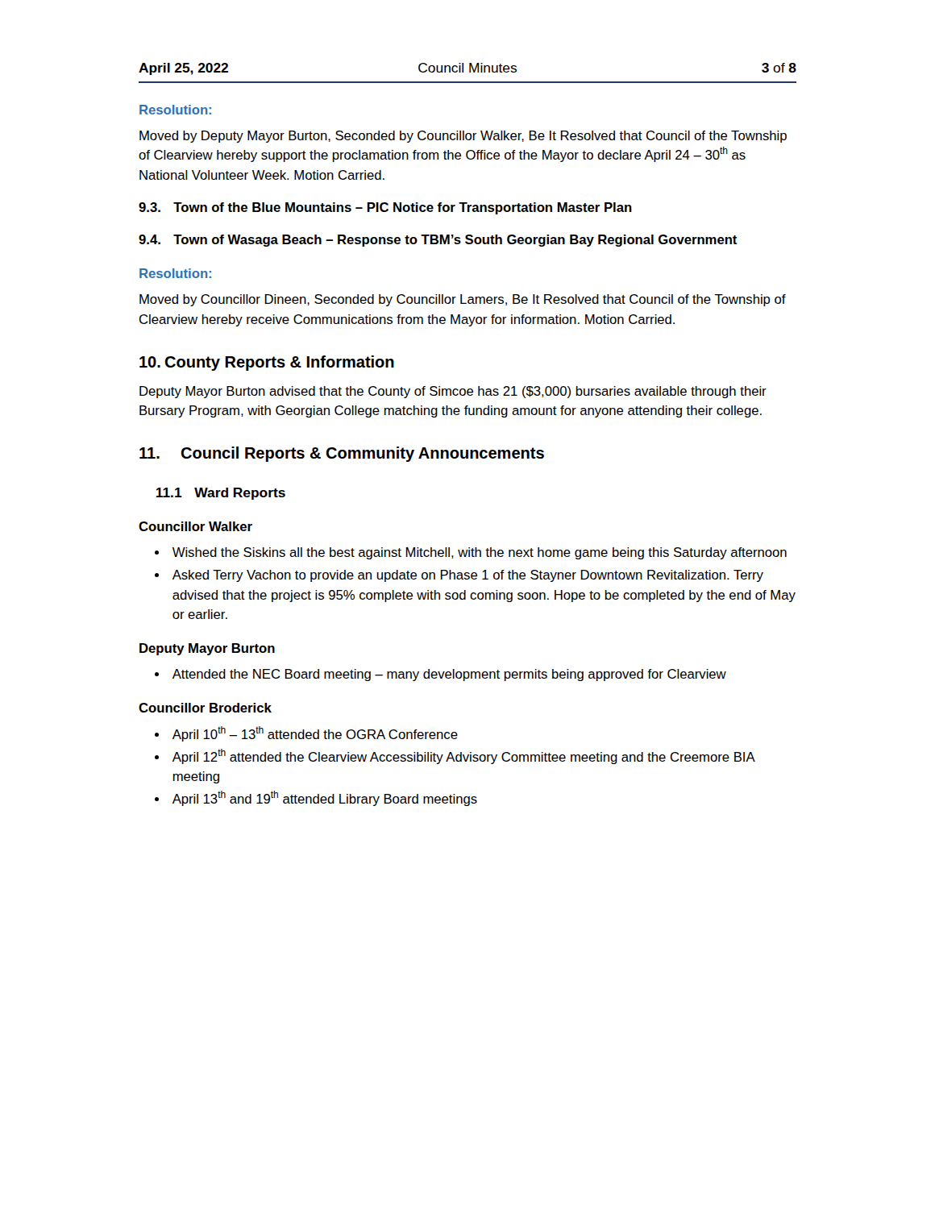April 25, 2022 Council Minutes 3 of 8
Resolution:
Moved by Deputy Mayor Burton, Seconded by Councillor Walker, Be It Resolved that Council of the Township of Clearview hereby support the proclamation from the Office of the Mayor to declare April 24 – 30th as National Volunteer Week. Motion Carried.
9.3. Town of the Blue Mountains – PIC Notice for Transportation Master Plan
9.4. Town of Wasaga Beach – Response to TBM’s South Georgian Bay Regional Government
Resolution:
Moved by Councillor Dineen, Seconded by Councillor Lamers, Be It Resolved that Council of the Township of Clearview hereby receive Communications from the Mayor for information. Motion Carried.
10. County Reports & Information
Deputy Mayor Burton advised that the County of Simcoe has 21 ($3,000) bursaries available through their Bursary Program, with Georgian College matching the funding amount for anyone attending their college.
11. Council Reports & Community Announcements
11.1 Ward Reports
Councillor Walker
Wished the Siskins all the best against Mitchell, with the next home game being this Saturday afternoon
Asked Terry Vachon to provide an update on Phase 1 of the Stayner Downtown Revitalization. Terry advised that the project is 95% complete with sod coming soon. Hope to be completed by the end of May or earlier.
Deputy Mayor Burton
Attended the NEC Board meeting – many development permits being approved for Clearview
Councillor Broderick
April 10th – 13th attended the OGRA Conference
April 12th attended the Clearview Accessibility Advisory Committee meeting and the Creemore BIA meeting
April 13th and 19th attended Library Board meetings